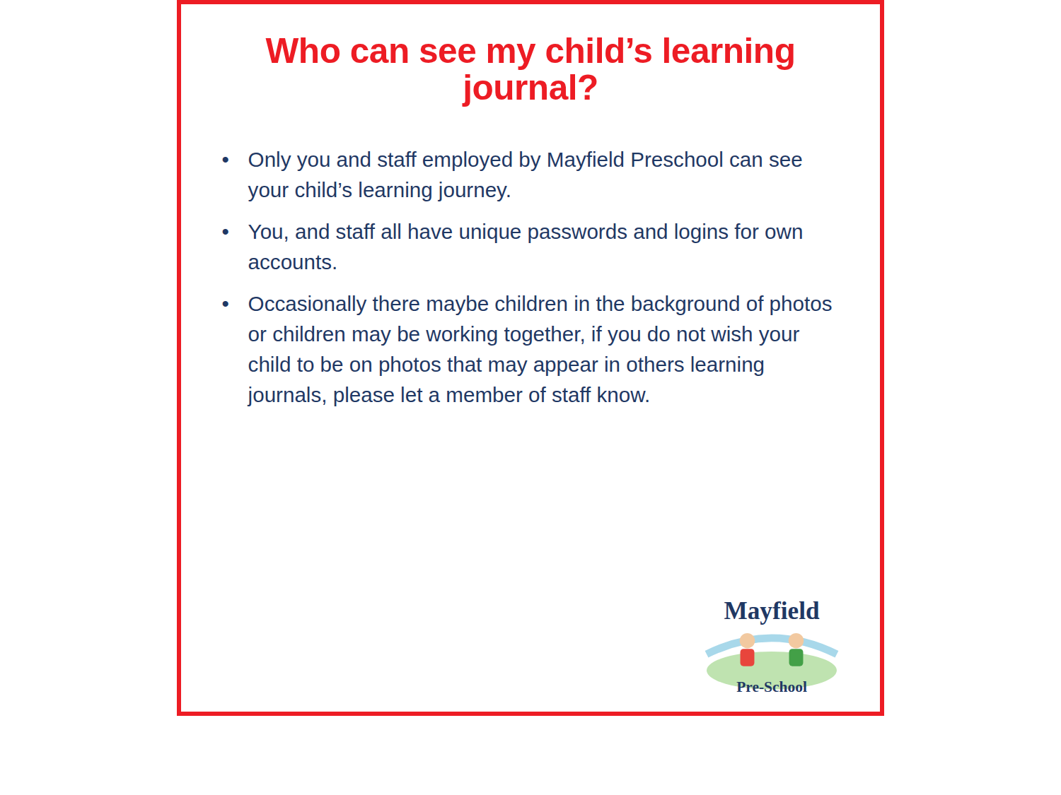Who can see my child’s learning journal?
Only you and staff employed by Mayfield Preschool can see your child’s learning journey.
You, and staff all have unique passwords and logins for own accounts.
Occasionally there maybe children in the background of photos or children may be working together, if you do not wish your child to be on photos that may appear in others learning journals, please let a member of staff know.